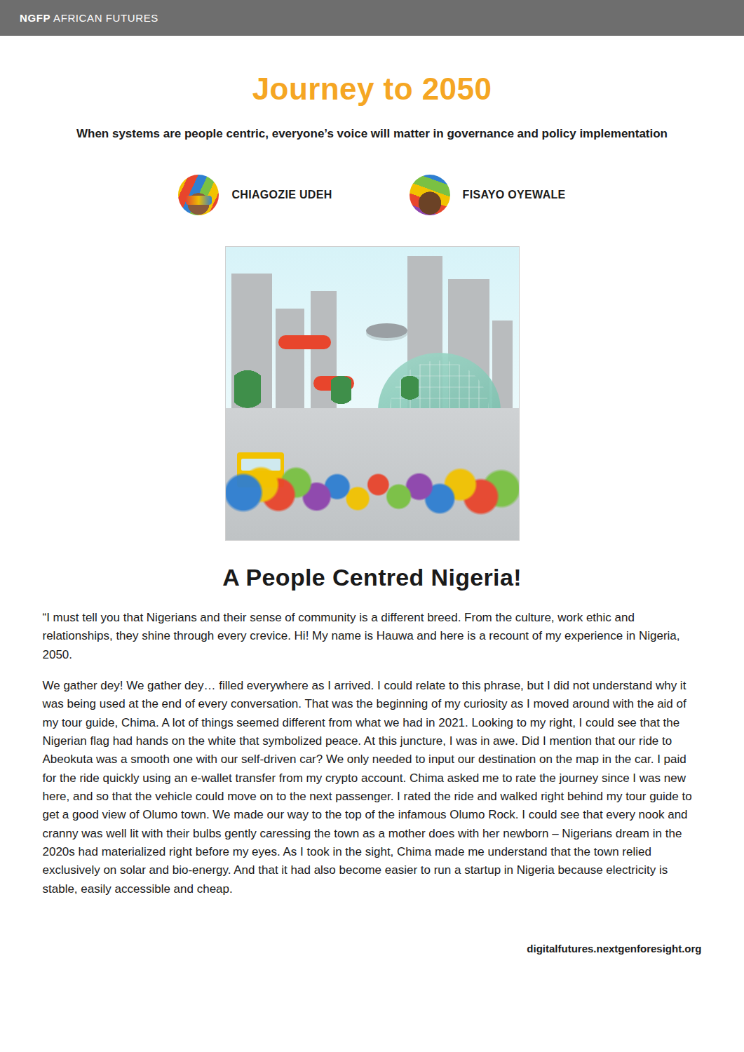NGFP AFRICAN FUTURES
Journey to 2050
When systems are people centric, everyone’s voice will matter in governance and policy implementation
CHIAGOZIE UDEH
FISAYO OYEWALE
A People Centred Nigeria!
“I must tell you that Nigerians and their sense of community is a different breed. From the culture, work ethic and relationships, they shine through every crevice. Hi! My name is Hauwa and here is a recount of my experience in Nigeria, 2050.
We gather dey! We gather dey… filled everywhere as I arrived. I could relate to this phrase, but I did not understand why it was being used at the end of every conversation. That was the beginning of my curiosity as I moved around with the aid of my tour guide, Chima. A lot of things seemed different from what we had in 2021. Looking to my right, I could see that the Nigerian flag had hands on the white that symbolized peace. At this juncture, I was in awe. Did I mention that our ride to Abeokuta was a smooth one with our self-driven car? We only needed to input our destination on the map in the car. I paid for the ride quickly using an e-wallet transfer from my crypto account. Chima asked me to rate the journey since I was new here, and so that the vehicle could move on to the next passenger. I rated the ride and walked right behind my tour guide to get a good view of Olumo town. We made our way to the top of the infamous Olumo Rock. I could see that every nook and cranny was well lit with their bulbs gently caressing the town as a mother does with her newborn – Nigerians dream in the 2020s had materialized right before my eyes. As I took in the sight, Chima made me understand that the town relied exclusively on solar and bio-energy. And that it had also become easier to run a startup in Nigeria because electricity is stable, easily accessible and cheap.
digitalfutures.nextgenforesight.org